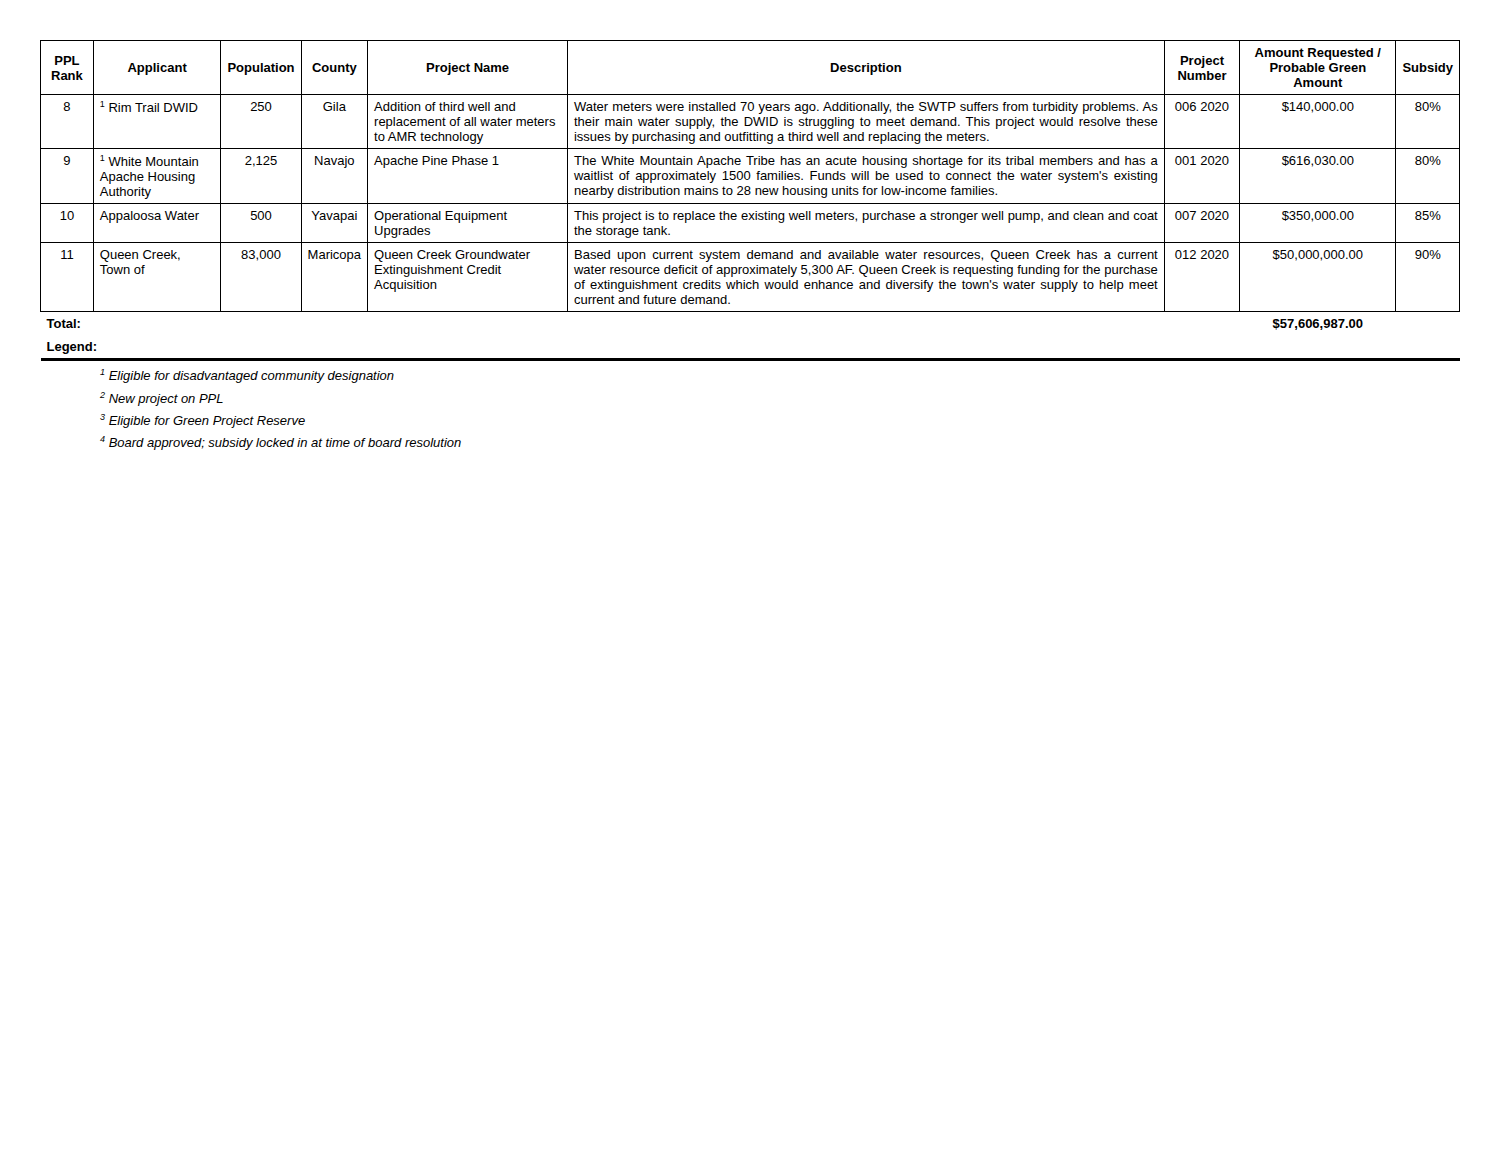| PPL Rank | Applicant | Population | County | Project Name | Description | Project Number | Amount Requested / Probable Green Amount | Subsidy |
| --- | --- | --- | --- | --- | --- | --- | --- | --- |
| 8 | 1 Rim Trail DWID | 250 | Gila | Addition of third well and replacement of all water meters to AMR technology | Water meters were installed 70 years ago. Additionally, the SWTP suffers from turbidity problems. As their main water supply, the DWID is struggling to meet demand. This project would resolve these issues by purchasing and outfitting a third well and replacing the meters. | 006 2020 | $140,000.00 | 80% |
| 9 | 1 White Mountain Apache Housing Authority | 2,125 | Navajo | Apache Pine Phase 1 | The White Mountain Apache Tribe has an acute housing shortage for its tribal members and has a waitlist of approximately 1500 families. Funds will be used to connect the water system's existing nearby distribution mains to 28 new housing units for low-income families. | 001 2020 | $616,030.00 | 80% |
| 10 | Appaloosa Water | 500 | Yavapai | Operational Equipment Upgrades | This project is to replace the existing well meters, purchase a stronger well pump, and clean and coat the storage tank. | 007 2020 | $350,000.00 | 85% |
| 11 | Queen Creek, Town of | 83,000 | Maricopa | Queen Creek Groundwater Extinguishment Credit Acquisition | Based upon current system demand and available water resources, Queen Creek has a current water resource deficit of approximately 5,300 AF. Queen Creek is requesting funding for the purchase of extinguishment credits which would enhance and diversify the town's water supply to help meet current and future demand. | 012 2020 | $50,000,000.00 | 90% |
| Total: | | $57,606,987.00 | |
| Legend: |
1 Eligible for disadvantaged community designation
2 New project on PPL
3 Eligible for Green Project Reserve
4 Board approved; subsidy locked in at time of board resolution